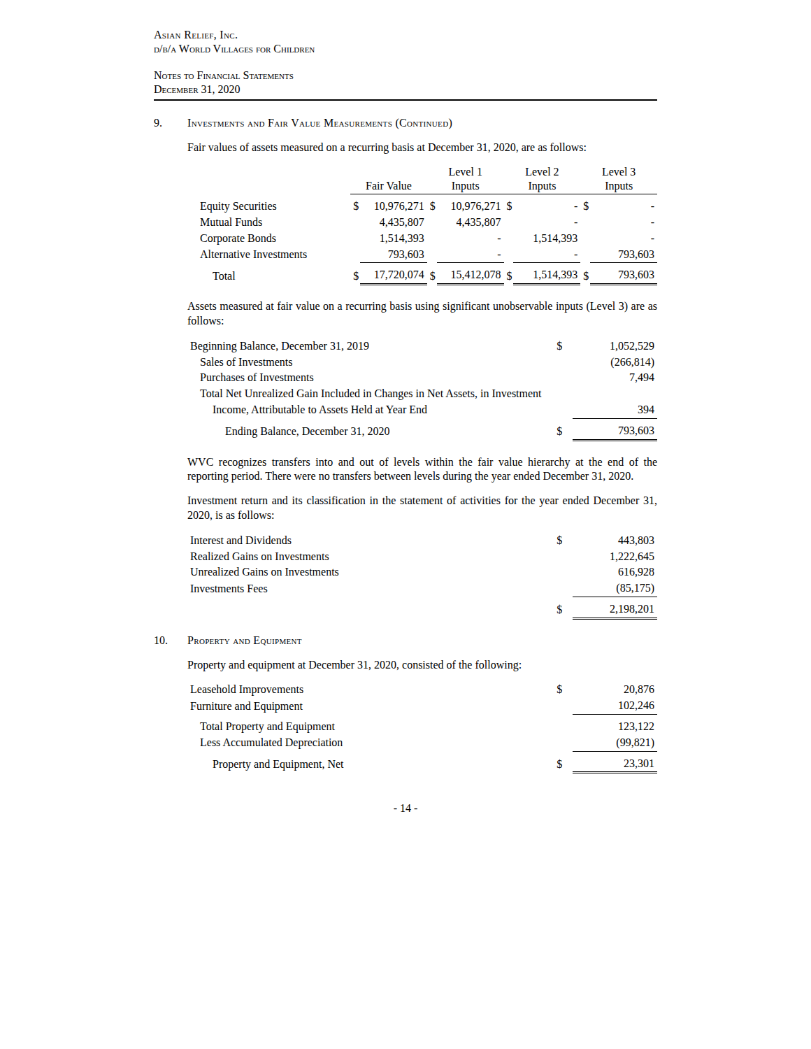Asian Relief, Inc.
d/b/a World Villages for Children
Notes to Financial Statements
December 31, 2020
9.
Investments and Fair Value Measurements (Continued)
Fair values of assets measured on a recurring basis at December 31, 2020, are as follows:
| | | Level 1 | Level 2 | Level 3 |
| --- | --- | --- | --- | --- |
| | Fair Value | Inputs | Inputs | Inputs |
| Equity Securities | $ | 10,976,271 | $ | 10,976,271 | $ | - | $ | - |
| Mutual Funds | | 4,435,807 | | 4,435,807 | | - | | - |
| Corporate Bonds | | 1,514,393 | | - | | 1,514,393 | | - |
| Alternative Investments | | 793,603 | | - | | - | | 793,603 |
| Total | $ | 17,720,074 | $ | 15,412,078 | $ | 1,514,393 | $ | 793,603 |
Assets measured at fair value on a recurring basis using significant unobservable inputs (Level 3) are as follows:
| Beginning Balance, December 31, 2019 | $ | 1,052,529 |
| Sales of Investments | | (266,814) |
| Purchases of Investments | | 7,494 |
| Total Net Unrealized Gain Included in Changes in Net Assets, in Investment | | |
| Income, Attributable to Assets Held at Year End | | 394 |
| Ending Balance, December 31, 2020 | $ | 793,603 |
WVC recognizes transfers into and out of levels within the fair value hierarchy at the end of the reporting period. There were no transfers between levels during the year ended December 31, 2020.
Investment return and its classification in the statement of activities for the year ended December 31, 2020, is as follows:
| Interest and Dividends | $ | 443,803 |
| Realized Gains on Investments | | 1,222,645 |
| Unrealized Gains on Investments | | 616,928 |
| Investments Fees | | (85,175) |
| | $ | 2,198,201 |
10.
Property and Equipment
Property and equipment at December 31, 2020, consisted of the following:
| Leasehold Improvements | $ | 20,876 |
| Furniture and Equipment | | 102,246 |
| Total Property and Equipment | | 123,122 |
| Less Accumulated Depreciation | | (99,821) |
| Property and Equipment, Net | $ | 23,301 |
- 14 -